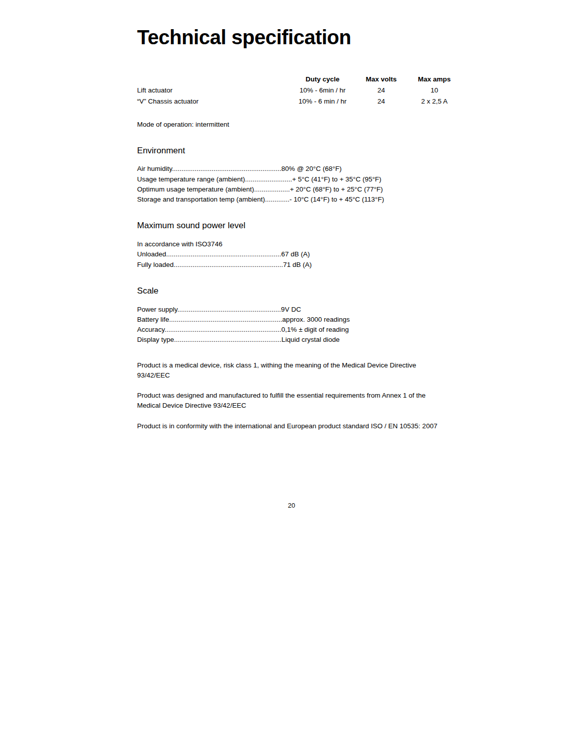Technical specification
| | Duty cycle | Max volts | Max amps |
| --- | --- | --- | --- |
| Lift actuator | 10% - 6min / hr | 24 | 10 |
| “V” Chassis actuator | 10% - 6 min / hr | 24 | 2 x 2,5 A |
Mode of operation: intermittent
Environment
Air humidity..........................................................80% @ 20°C (68°F)
Usage temperature range (ambient).........................+ 5°C (41°F) to + 35°C (95°F)
Optimum usage temperature (ambient)...................+ 20°C (68°F) to + 25°C (77°F)
Storage and transportation temp (ambient).............- 10°C (14°F) to + 45°C (113°F)
Maximum sound power level
In accordance with ISO3746
Unloaded.............................................................67 dB (A)
Fully loaded..........................................................71 dB (A)
Scale
Power supply.......................................................9V DC
Battery life............................................................approx. 3000 readings
Accuracy..............................................................0,1% ± digit of reading
Display type.........................................................Liquid crystal diode
Product is a medical device, risk class 1, withing the meaning of the Medical Device Directive 93/42/EEC
Product was designed and manufactured to fulfill the essential requirements from Annex 1 of the Medical Device Directive 93/42/EEC
Product is in conformity with the international and European product standard ISO / EN 10535: 2007
20